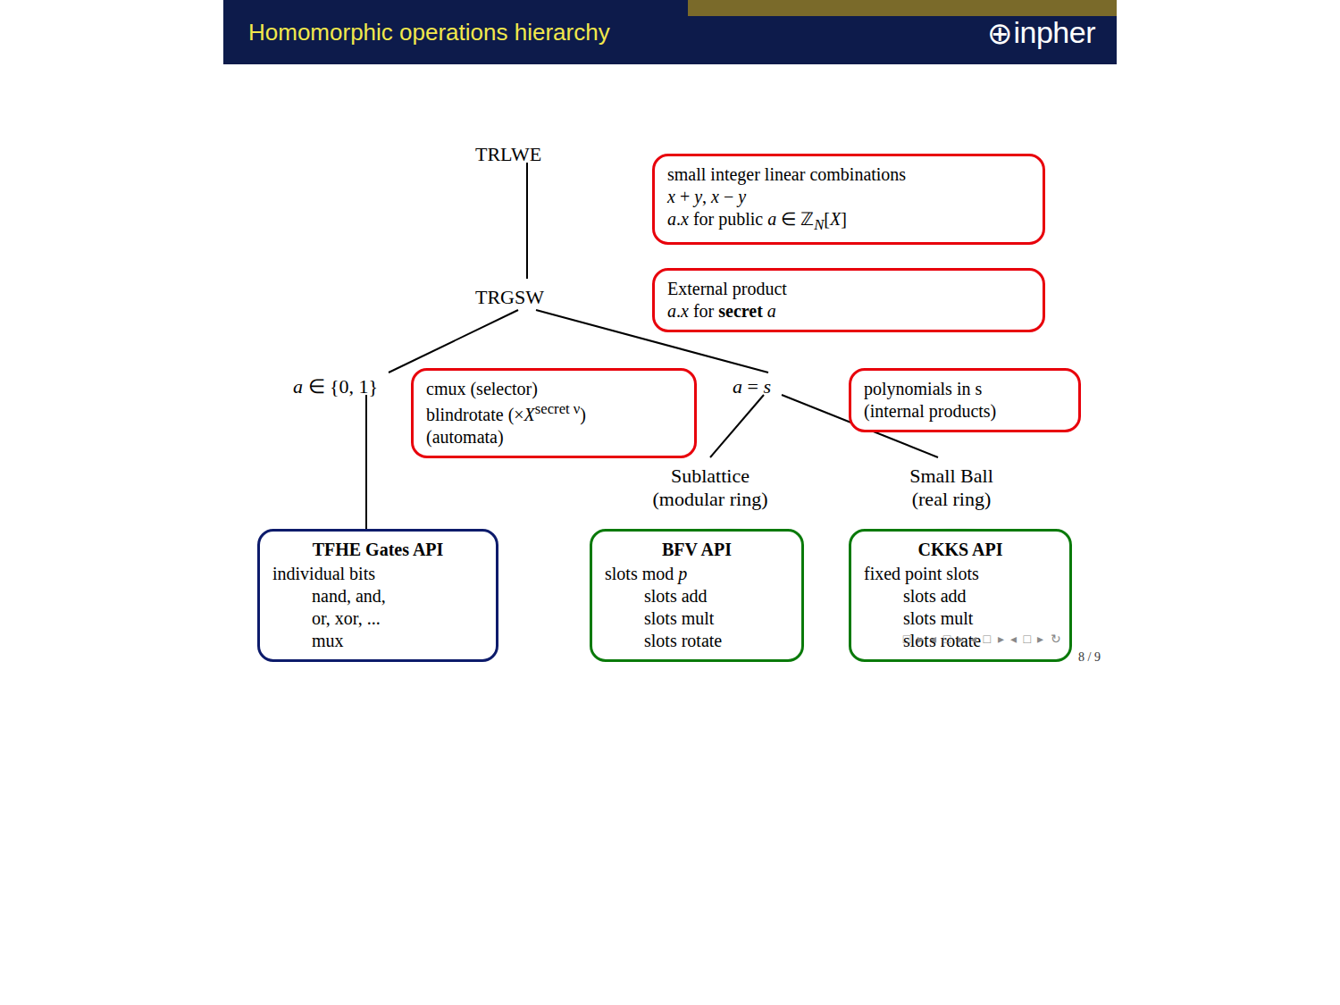Homomorphic operations hierarchy
⊕inpher
TRLWE
TRGSW
a ∈ {0, 1}
a = s
Sublattice
(modular ring)
Small Ball
(real ring)
small integer linear combinations
x + y, x − y
a.x for public a ∈ ℤN[X]
External product
a.x for secret a
cmux (selector)
blindrotate (×Xsecret ν)
(automata)
polynomials in s
(internal products)
TFHE Gates API individual bits nand, and, or, xor, ... mux
BFV API slots mod p slots add slots mult slots rotate
CKKS API fixed point slots slots add slots mult slots rotate
□ ▸ ◂ □ ▸ ◂ □ ▸ ◂ □ ▸ ↻
8 / 9